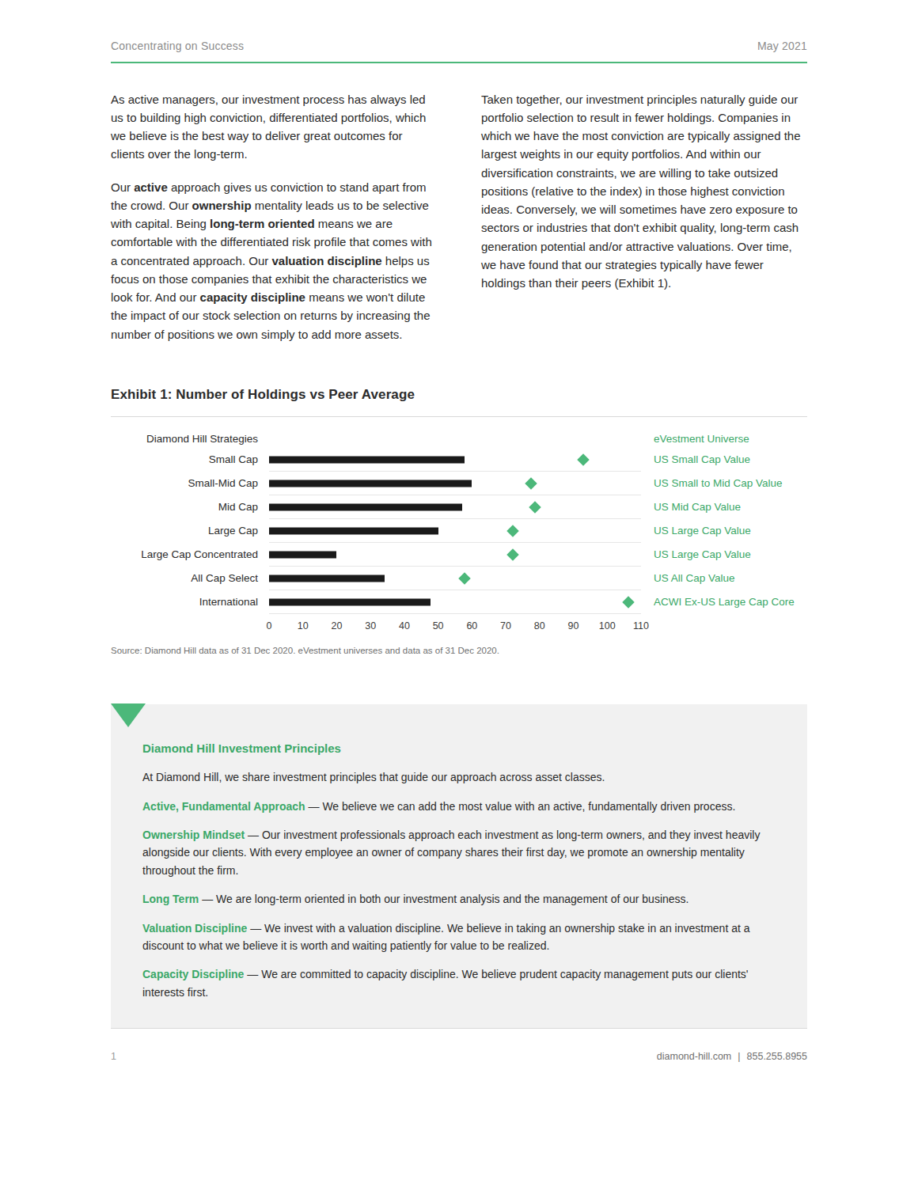Concentrating on Success
May 2021
As active managers, our investment process has always led us to building high conviction, differentiated portfolios, which we believe is the best way to deliver great outcomes for clients over the long-term.
Our active approach gives us conviction to stand apart from the crowd. Our ownership mentality leads us to be selective with capital. Being long-term oriented means we are comfortable with the differentiated risk profile that comes with a concentrated approach. Our valuation discipline helps us focus on those companies that exhibit the characteristics we look for. And our capacity discipline means we won't dilute the impact of our stock selection on returns by increasing the number of positions we own simply to add more assets.
Taken together, our investment principles naturally guide our portfolio selection to result in fewer holdings. Companies in which we have the most conviction are typically assigned the largest weights in our equity portfolios. And within our diversification constraints, we are willing to take outsized positions (relative to the index) in those highest conviction ideas. Conversely, we will sometimes have zero exposure to sectors or industries that don't exhibit quality, long-term cash generation potential and/or attractive valuations. Over time, we have found that our strategies typically have fewer holdings than their peers (Exhibit 1).
Exhibit 1: Number of Holdings vs Peer Average
Diamond Hill Strategies
eVestment Universe
Small Cap
US Small Cap Value
Small-Mid Cap
US Small to Mid Cap Value
Mid Cap
US Mid Cap Value
Large Cap
US Large Cap Value
Large Cap Concentrated
US Large Cap Value
All Cap Select
US All Cap Value
International
ACWI Ex-US Large Cap Core
0 10 20 30 40 50 60 70 80 90 100 110
Source: Diamond Hill data as of 31 Dec 2020. eVestment universes and data as of 31 Dec 2020.
Diamond Hill Investment Principles
At Diamond Hill, we share investment principles that guide our approach across asset classes.
Active, Fundamental Approach — We believe we can add the most value with an active, fundamentally driven process.
Ownership Mindset — Our investment professionals approach each investment as long-term owners, and they invest heavily alongside our clients. With every employee an owner of company shares their first day, we promote an ownership mentality throughout the firm.
Long Term — We are long-term oriented in both our investment analysis and the management of our business.
Valuation Discipline — We invest with a valuation discipline. We believe in taking an ownership stake in an investment at a discount to what we believe it is worth and waiting patiently for value to be realized.
Capacity Discipline — We are committed to capacity discipline. We believe prudent capacity management puts our clients' interests first.
1
diamond-hill.com|855.255.8955